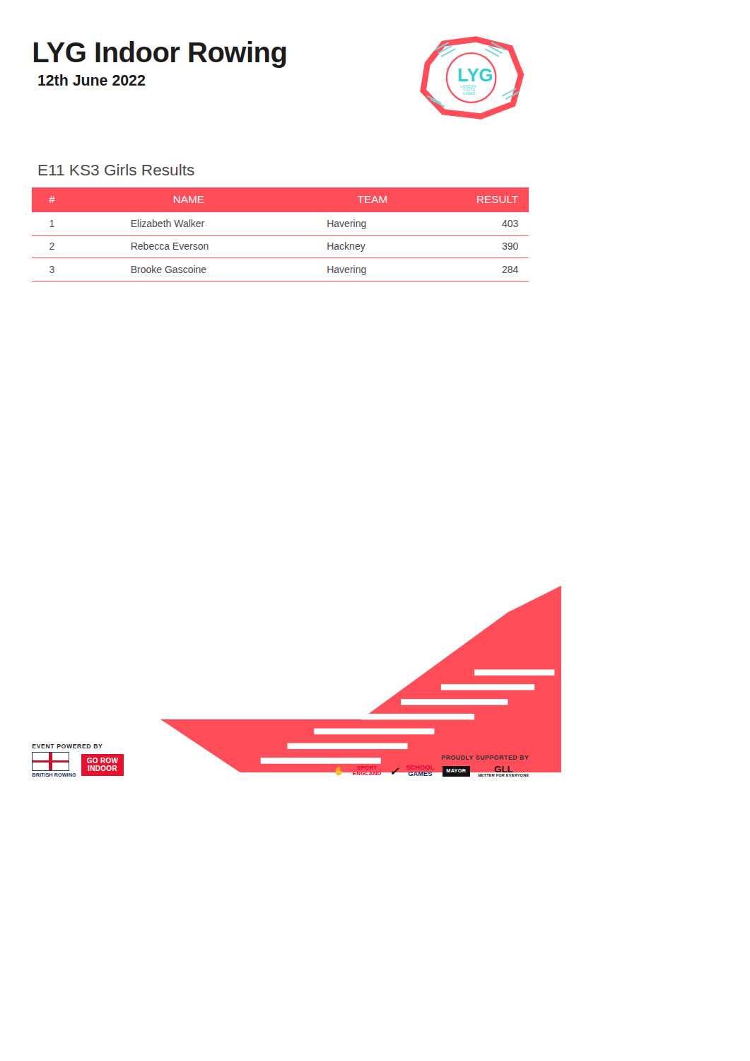LYG Indoor Rowing
12th June 2022
L Y G LONDON YOUTH GAMES
E11 KS3 Girls Results
| # | NAME | TEAM | RESULT |
| --- | --- | --- | --- |
| 1 | Elizabeth Walker | Havering | 403 |
| 2 | Rebecca Everson | Hackney | 390 |
| 3 | Brooke Gascoine | Havering | 284 |
EVENT POWERED BY
BRITISH ROWING
GO ROW
INDOOR
PROUDLY SUPPORTED BY
✋
SPORT
ENGLAND
✓
SCHOOL GAMES
MAYOR
GLLBETTER FOR EVERYONE